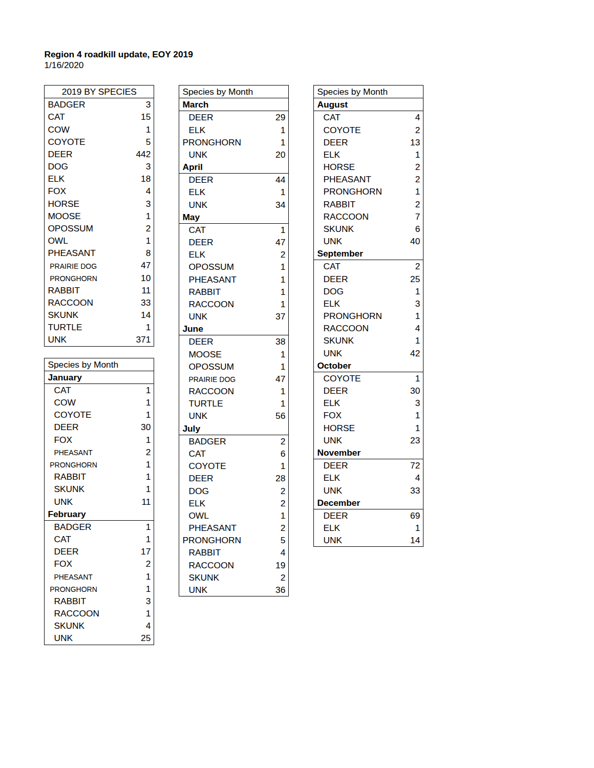Region 4 roadkill update, EOY 2019
1/16/2020
| 2019 BY SPECIES |
| BADGER | 3 |
| CAT | 15 |
| COW | 1 |
| COYOTE | 5 |
| DEER | 442 |
| DOG | 3 |
| ELK | 18 |
| FOX | 4 |
| HORSE | 3 |
| MOOSE | 1 |
| OPOSSUM | 2 |
| OWL | 1 |
| PHEASANT | 8 |
| PRAIRIE DOG | 47 |
| PRONGHORN | 10 |
| RABBIT | 11 |
| RACCOON | 33 |
| SKUNK | 14 |
| TURTLE | 1 |
| UNK | 371 |
| Species by Month |
| January |
| CAT | 1 |
| COW | 1 |
| COYOTE | 1 |
| DEER | 30 |
| FOX | 1 |
| PHEASANT | 2 |
| PRONGHORN | 1 |
| RABBIT | 1 |
| SKUNK | 1 |
| UNK | 11 |
| February |
| BADGER | 1 |
| CAT | 1 |
| DEER | 17 |
| FOX | 2 |
| PHEASANT | 1 |
| PRONGHORN | 1 |
| RABBIT | 3 |
| RACCOON | 1 |
| SKUNK | 4 |
| UNK | 25 |
| Species by Month |
| March |
| DEER | 29 |
| ELK | 1 |
| PRONGHORN | 1 |
| UNK | 20 |
| April |
| DEER | 44 |
| ELK | 1 |
| UNK | 34 |
| May |
| CAT | 1 |
| DEER | 47 |
| ELK | 2 |
| OPOSSUM | 1 |
| PHEASANT | 1 |
| RABBIT | 1 |
| RACCOON | 1 |
| UNK | 37 |
| June |
| DEER | 38 |
| MOOSE | 1 |
| OPOSSUM | 1 |
| PRAIRIE DOG | 47 |
| RACCOON | 1 |
| TURTLE | 1 |
| UNK | 56 |
| July |
| BADGER | 2 |
| CAT | 6 |
| COYOTE | 1 |
| DEER | 28 |
| DOG | 2 |
| ELK | 2 |
| OWL | 1 |
| PHEASANT | 2 |
| PRONGHORN | 5 |
| RABBIT | 4 |
| RACCOON | 19 |
| SKUNK | 2 |
| UNK | 36 |
| Species by Month |
| August |
| CAT | 4 |
| COYOTE | 2 |
| DEER | 13 |
| ELK | 1 |
| HORSE | 2 |
| PHEASANT | 2 |
| PRONGHORN | 1 |
| RABBIT | 2 |
| RACCOON | 7 |
| SKUNK | 6 |
| UNK | 40 |
| September |
| CAT | 2 |
| DEER | 25 |
| DOG | 1 |
| ELK | 3 |
| PRONGHORN | 1 |
| RACCOON | 4 |
| SKUNK | 1 |
| UNK | 42 |
| October |
| COYOTE | 1 |
| DEER | 30 |
| ELK | 3 |
| FOX | 1 |
| HORSE | 1 |
| UNK | 23 |
| November |
| DEER | 72 |
| ELK | 4 |
| UNK | 33 |
| December |
| DEER | 69 |
| ELK | 1 |
| UNK | 14 |